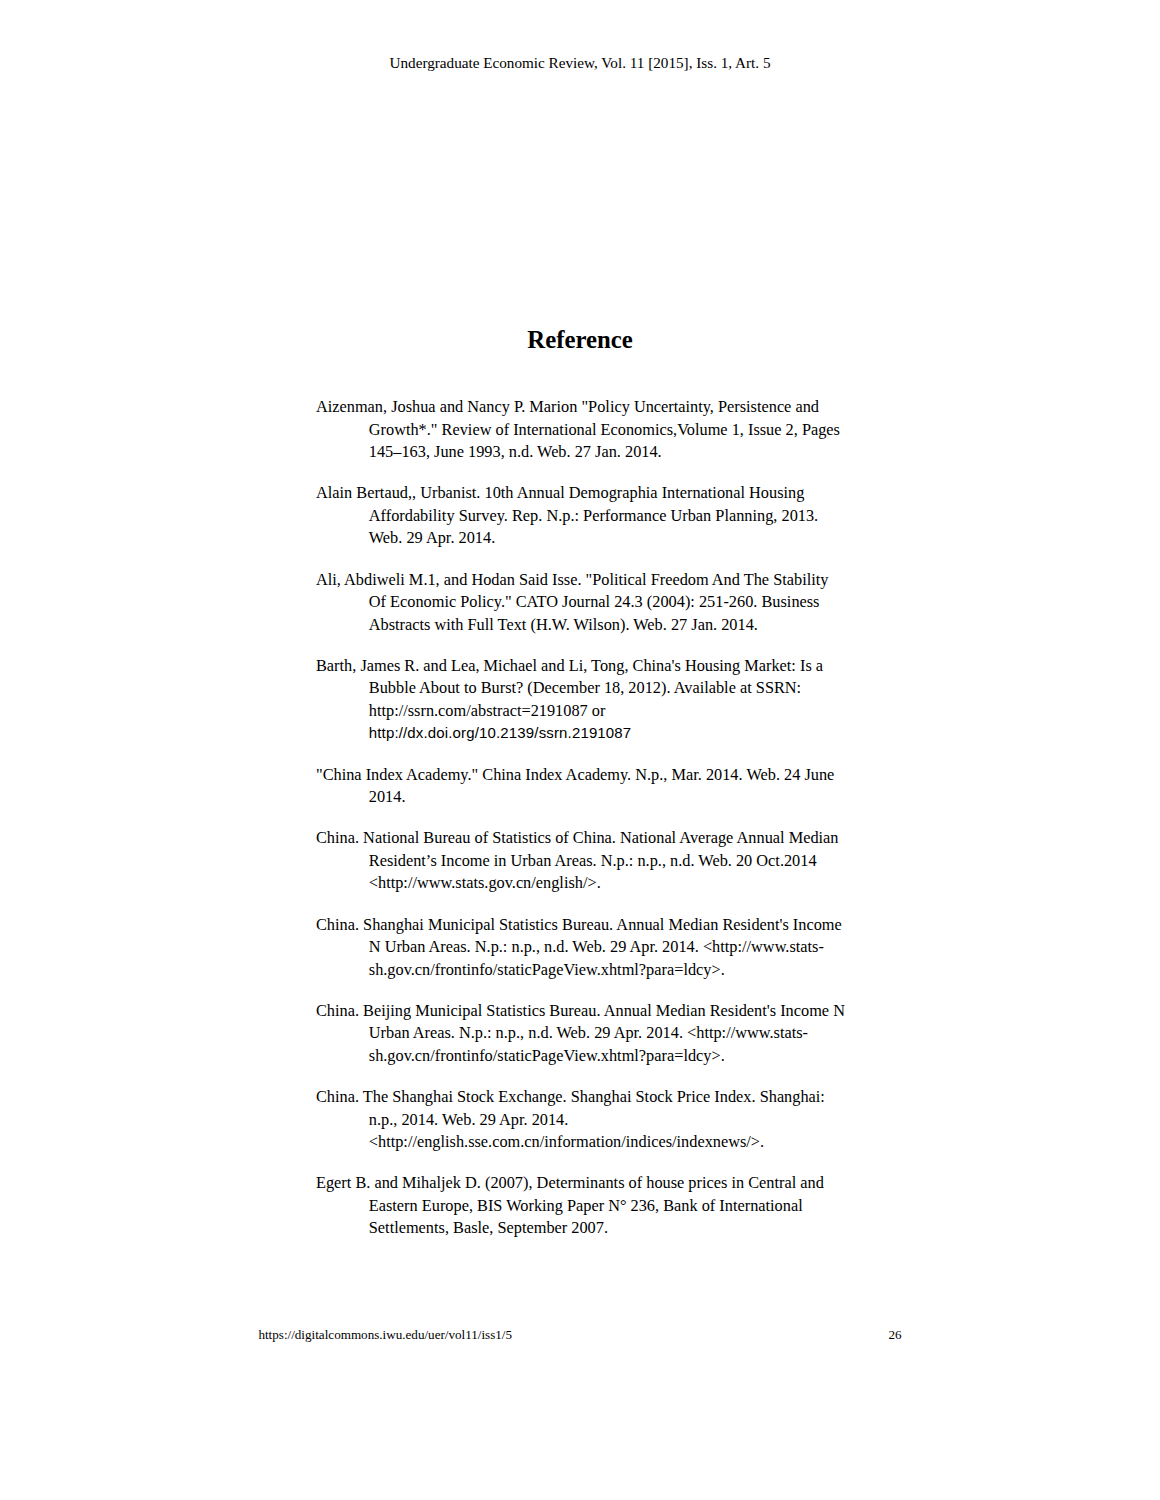Undergraduate Economic Review, Vol. 11 [2015], Iss. 1, Art. 5
Reference
Aizenman, Joshua and Nancy P. Marion "Policy Uncertainty, Persistence and Growth*." Review of International Economics,Volume 1, Issue 2, Pages 145–163, June 1993, n.d. Web. 27 Jan. 2014.
Alain Bertaud,, Urbanist. 10th Annual Demographia International Housing Affordability Survey. Rep. N.p.: Performance Urban Planning, 2013. Web. 29 Apr. 2014.
Ali, Abdiweli M.1, and Hodan Said Isse. "Political Freedom And The Stability Of Economic Policy." CATO Journal 24.3 (2004): 251-260. Business Abstracts with Full Text (H.W. Wilson). Web. 27 Jan. 2014.
Barth, James R. and Lea, Michael and Li, Tong, China's Housing Market: Is a Bubble About to Burst? (December 18, 2012). Available at SSRN: http://ssrn.com/abstract=2191087 or http://dx.doi.org/10.2139/ssrn.2191087
"China Index Academy." China Index Academy. N.p., Mar. 2014. Web. 24 June 2014.
China. National Bureau of Statistics of China. National Average Annual Median Resident’s Income in Urban Areas. N.p.: n.p., n.d. Web. 20 Oct.2014 <http://www.stats.gov.cn/english/>.
China. Shanghai Municipal Statistics Bureau. Annual Median Resident's Income N Urban Areas. N.p.: n.p., n.d. Web. 29 Apr. 2014. <http://www.stats-sh.gov.cn/frontinfo/staticPageView.xhtml?para=ldcy>.
China. Beijing Municipal Statistics Bureau. Annual Median Resident's Income N Urban Areas. N.p.: n.p., n.d. Web. 29 Apr. 2014. <http://www.stats-sh.gov.cn/frontinfo/staticPageView.xhtml?para=ldcy>.
China. The Shanghai Stock Exchange. Shanghai Stock Price Index. Shanghai: n.p., 2014. Web. 29 Apr. 2014. <http://english.sse.com.cn/information/indices/indexnews/>.
Egert B. and Mihaljek D. (2007), Determinants of house prices in Central and Eastern Europe, BIS Working Paper N° 236, Bank of International Settlements, Basle, September 2007.
https://digitalcommons.iwu.edu/uer/vol11/iss1/5
26